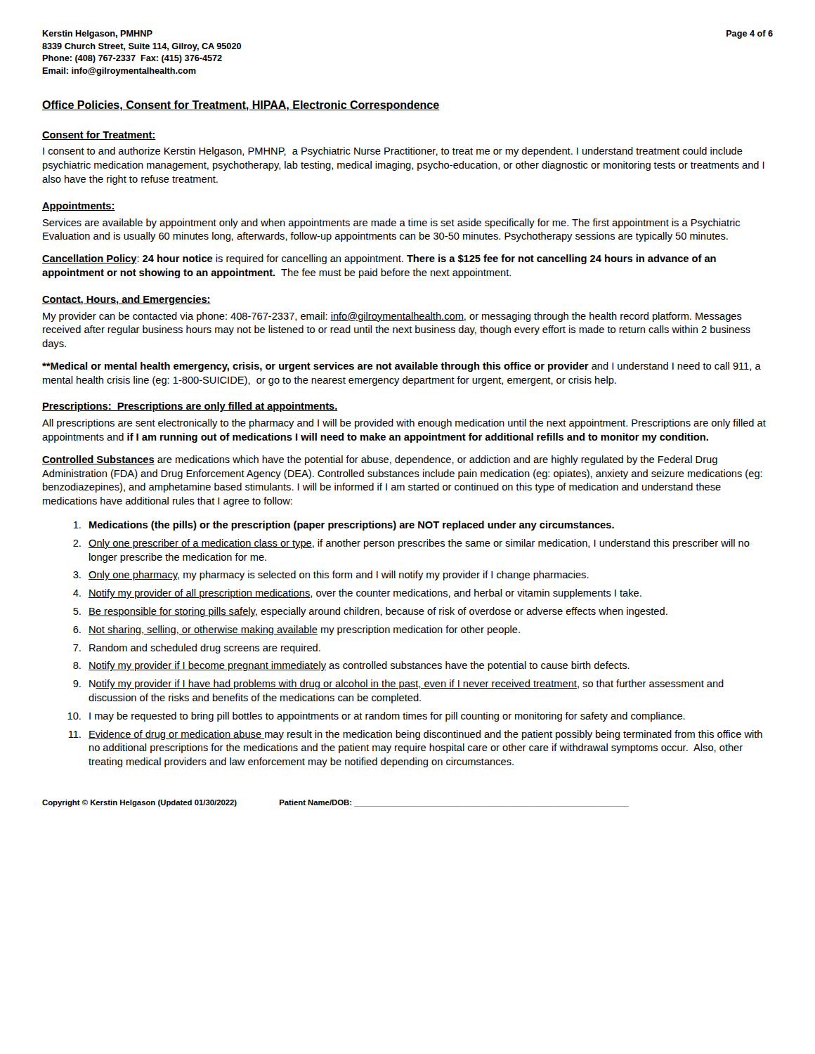Kerstin Helgason, PMHNP
8339 Church Street, Suite 114, Gilroy, CA 95020
Phone: (408) 767-2337 Fax: (415) 376-4572
Email: info@gilroymentalhealth.com
Page 4 of 6
Office Policies, Consent for Treatment, HIPAA, Electronic Correspondence
Consent for Treatment:
I consent to and authorize Kerstin Helgason, PMHNP, a Psychiatric Nurse Practitioner, to treat me or my dependent. I understand treatment could include psychiatric medication management, psychotherapy, lab testing, medical imaging, psycho-education, or other diagnostic or monitoring tests or treatments and I also have the right to refuse treatment.
Appointments:
Services are available by appointment only and when appointments are made a time is set aside specifically for me. The first appointment is a Psychiatric Evaluation and is usually 60 minutes long, afterwards, follow-up appointments can be 30-50 minutes. Psychotherapy sessions are typically 50 minutes.
Cancellation Policy: 24 hour notice is required for cancelling an appointment. There is a $125 fee for not cancelling 24 hours in advance of an appointment or not showing to an appointment. The fee must be paid before the next appointment.
Contact, Hours, and Emergencies:
My provider can be contacted via phone: 408-767-2337, email: info@gilroymentalhealth.com, or messaging through the health record platform. Messages received after regular business hours may not be listened to or read until the next business day, though every effort is made to return calls within 2 business days.
**Medical or mental health emergency, crisis, or urgent services are not available through this office or provider and I understand I need to call 911, a mental health crisis line (eg: 1-800-SUICIDE), or go to the nearest emergency department for urgent, emergent, or crisis help.
Prescriptions: Prescriptions are only filled at appointments.
All prescriptions are sent electronically to the pharmacy and I will be provided with enough medication until the next appointment. Prescriptions are only filled at appointments and if I am running out of medications I will need to make an appointment for additional refills and to monitor my condition.
Controlled Substances are medications which have the potential for abuse, dependence, or addiction and are highly regulated by the Federal Drug Administration (FDA) and Drug Enforcement Agency (DEA). Controlled substances include pain medication (eg: opiates), anxiety and seizure medications (eg: benzodiazepines), and amphetamine based stimulants. I will be informed if I am started or continued on this type of medication and understand these medications have additional rules that I agree to follow:
Medications (the pills) or the prescription (paper prescriptions) are NOT replaced under any circumstances.
Only one prescriber of a medication class or type, if another person prescribes the same or similar medication, I understand this prescriber will no longer prescribe the medication for me.
Only one pharmacy, my pharmacy is selected on this form and I will notify my provider if I change pharmacies.
Notify my provider of all prescription medications, over the counter medications, and herbal or vitamin supplements I take.
Be responsible for storing pills safely, especially around children, because of risk of overdose or adverse effects when ingested.
Not sharing, selling, or otherwise making available my prescription medication for other people.
Random and scheduled drug screens are required.
Notify my provider if I become pregnant immediately as controlled substances have the potential to cause birth defects.
Notify my provider if I have had problems with drug or alcohol in the past, even if I never received treatment, so that further assessment and discussion of the risks and benefits of the medications can be completed.
I may be requested to bring pill bottles to appointments or at random times for pill counting or monitoring for safety and compliance.
Evidence of drug or medication abuse may result in the medication being discontinued and the patient possibly being terminated from this office with no additional prescriptions for the medications and the patient may require hospital care or other care if withdrawal symptoms occur. Also, other treating medical providers and law enforcement may be notified depending on circumstances.
Copyright © Kerstin Helgason (Updated 01/30/2022)
Patient Name/DOB: ______________________________________________________________